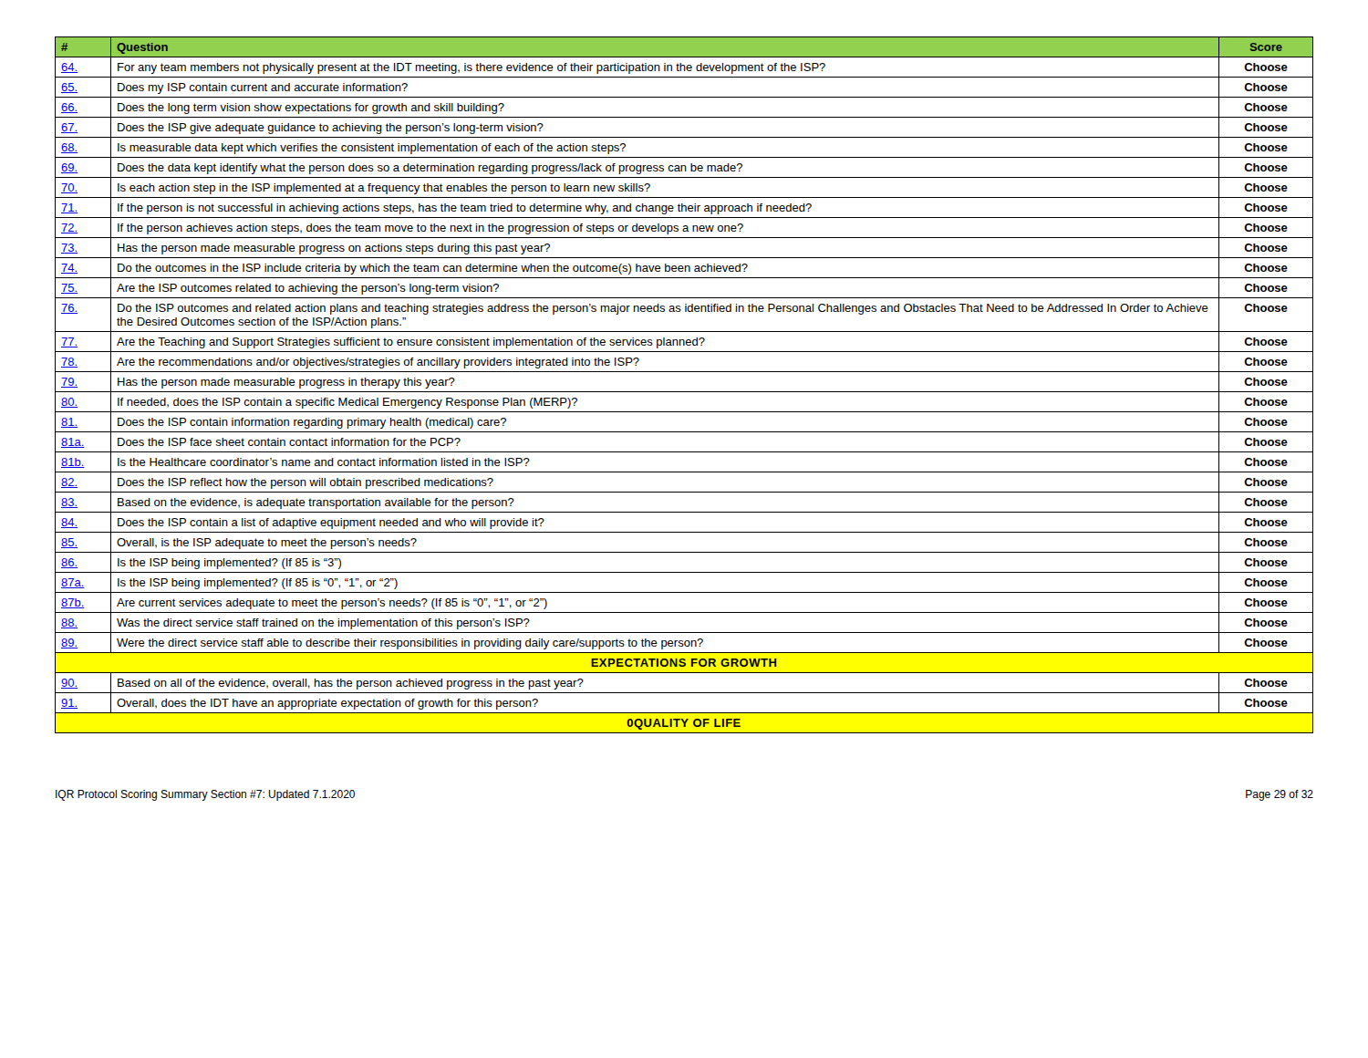| # | Question | Score |
| --- | --- | --- |
| 64. | For any team members not physically present at the IDT meeting, is there evidence of their participation in the development of the ISP? | Choose |
| 65. | Does my ISP contain current and accurate information? | Choose |
| 66. | Does the long term vision show expectations for growth and skill building? | Choose |
| 67. | Does the ISP give adequate guidance to achieving the person’s long-term vision? | Choose |
| 68. | Is measurable data kept which verifies the consistent implementation of each of the action steps? | Choose |
| 69. | Does the data kept identify what the person does so a determination regarding progress/lack of progress can be made? | Choose |
| 70. | Is each action step in the ISP implemented at a frequency that enables the person to learn new skills? | Choose |
| 71. | If the person is not successful in achieving actions steps, has the team tried to determine why, and change their approach if needed? | Choose |
| 72. | If the person achieves action steps, does the team move to the next in the progression of steps or develops a new one? | Choose |
| 73. | Has the person made measurable progress on actions steps during this past year? | Choose |
| 74. | Do the outcomes in the ISP include criteria by which the team can determine when the outcome(s) have been achieved? | Choose |
| 75. | Are the ISP outcomes related to achieving the person’s long-term vision? | Choose |
| 76. | Do the ISP outcomes and related action plans and teaching strategies address the person’s major needs as identified in the Personal Challenges and Obstacles That Need to be Addressed In Order to Achieve the Desired Outcomes section of the ISP/Action plans.” | Choose |
| 77. | Are the Teaching and Support Strategies sufficient to ensure consistent implementation of the services planned? | Choose |
| 78. | Are the recommendations and/or objectives/strategies of ancillary providers integrated into the ISP? | Choose |
| 79. | Has the person made measurable progress in therapy this year? | Choose |
| 80. | If needed, does the ISP contain a specific Medical Emergency Response Plan (MERP)? | Choose |
| 81. | Does the ISP contain information regarding primary health (medical) care? | Choose |
| 81a. | Does the ISP face sheet contain contact information for the PCP? | Choose |
| 81b. | Is the Healthcare coordinator’s name and contact information listed in the ISP? | Choose |
| 82. | Does the ISP reflect how the person will obtain prescribed medications? | Choose |
| 83. | Based on the evidence, is adequate transportation available for the person? | Choose |
| 84. | Does the ISP contain a list of adaptive equipment needed and who will provide it? | Choose |
| 85. | Overall, is the ISP adequate to meet the person’s needs? | Choose |
| 86. | Is the ISP being implemented? (If 85 is “3”) | Choose |
| 87a. | Is the ISP being implemented? (If 85 is “0”, “1”, or “2”) | Choose |
| 87b. | Are current services adequate to meet the person’s needs? (If 85 is “0”, “1”, or “2”) | Choose |
| 88. | Was the direct service staff trained on the implementation of this person’s ISP? | Choose |
| 89. | Were the direct service staff able to describe their responsibilities in providing daily care/supports to the person? | Choose |
| EXPECTATIONS FOR GROWTH |
| 90. | Based on all of the evidence, overall, has the person achieved progress in the past year? | Choose |
| 91. | Overall, does the IDT have an appropriate expectation of growth for this person? | Choose |
| 0QUALITY OF LIFE |
IQR Protocol Scoring Summary Section #7: Updated 7.1.2020 Page 29 of 32